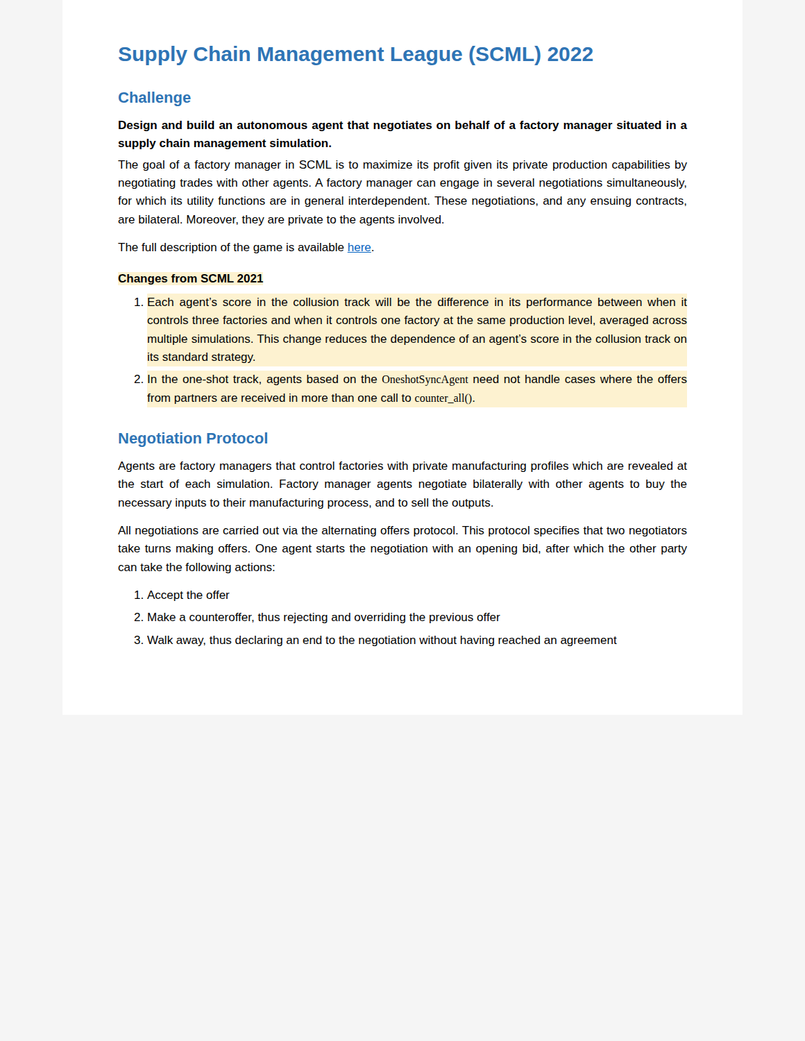Supply Chain Management League (SCML) 2022
Challenge
Design and build an autonomous agent that negotiates on behalf of a factory manager situated in a supply chain management simulation.
The goal of a factory manager in SCML is to maximize its profit given its private production capabilities by negotiating trades with other agents. A factory manager can engage in several negotiations simultaneously, for which its utility functions are in general interdependent. These negotiations, and any ensuing contracts, are bilateral. Moreover, they are private to the agents involved.
The full description of the game is available here.
Changes from SCML 2021
Each agent’s score in the collusion track will be the difference in its performance between when it controls three factories and when it controls one factory at the same production level, averaged across multiple simulations. This change reduces the dependence of an agent’s score in the collusion track on its standard strategy.
In the one-shot track, agents based on the OneshotSyncAgent need not handle cases where the offers from partners are received in more than one call to counter_all().
Negotiation Protocol
Agents are factory managers that control factories with private manufacturing profiles which are revealed at the start of each simulation. Factory manager agents negotiate bilaterally with other agents to buy the necessary inputs to their manufacturing process, and to sell the outputs.
All negotiations are carried out via the alternating offers protocol. This protocol specifies that two negotiators take turns making offers. One agent starts the negotiation with an opening bid, after which the other party can take the following actions:
Accept the offer
Make a counteroffer, thus rejecting and overriding the previous offer
Walk away, thus declaring an end to the negotiation without having reached an agreement